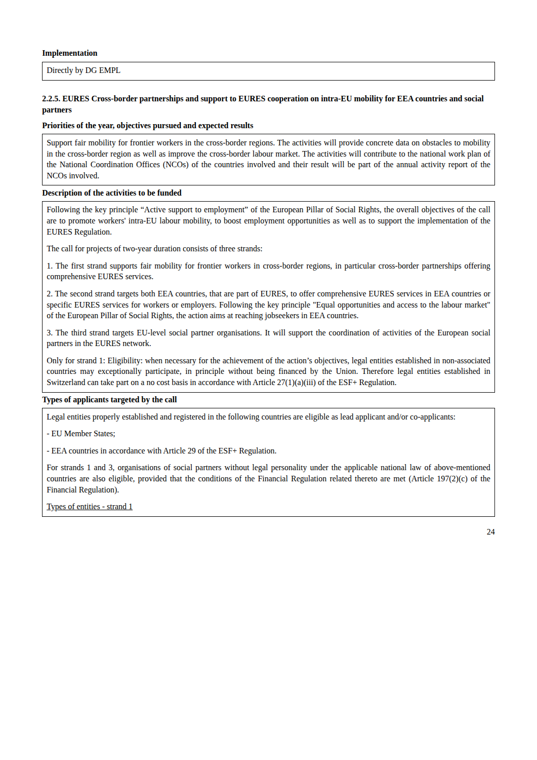Implementation
Directly by DG EMPL
2.2.5. EURES Cross-border partnerships and support to EURES cooperation on intra-EU mobility for EEA countries and social partners
Priorities of the year, objectives pursued and expected results
Support fair mobility for frontier workers in the cross-border regions. The activities will provide concrete data on obstacles to mobility in the cross-border region as well as improve the cross-border labour market. The activities will contribute to the national work plan of the National Coordination Offices (NCOs) of the countries involved and their result will be part of the annual activity report of the NCOs involved.
Description of the activities to be funded
Following the key principle “Active support to employment” of the European Pillar of Social Rights, the overall objectives of the call are to promote workers' intra-EU labour mobility, to boost employment opportunities as well as to support the implementation of the EURES Regulation.
The call for projects of two-year duration consists of three strands:
1. The first strand supports fair mobility for frontier workers in cross-border regions, in particular cross-border partnerships offering comprehensive EURES services.
2. The second strand targets both EEA countries, that are part of EURES, to offer comprehensive EURES services in EEA countries or specific EURES services for workers or employers. Following the key principle "Equal opportunities and access to the labour market" of the European Pillar of Social Rights, the action aims at reaching jobseekers in EEA countries.
3. The third strand targets EU-level social partner organisations. It will support the coordination of activities of the European social partners in the EURES network.
Only for strand 1: Eligibility: when necessary for the achievement of the action’s objectives, legal entities established in non-associated countries may exceptionally participate, in principle without being financed by the Union. Therefore legal entities established in Switzerland can take part on a no cost basis in accordance with Article 27(1)(a)(iii) of the ESF+ Regulation.
Types of applicants targeted by the call
Legal entities properly established and registered in the following countries are eligible as lead applicant and/or co-applicants:
- EU Member States;
- EEA countries in accordance with Article 29 of the ESF+ Regulation.
For strands 1 and 3, organisations of social partners without legal personality under the applicable national law of above-mentioned countries are also eligible, provided that the conditions of the Financial Regulation related thereto are met (Article 197(2)(c) of the Financial Regulation).
Types of entities - strand 1
24